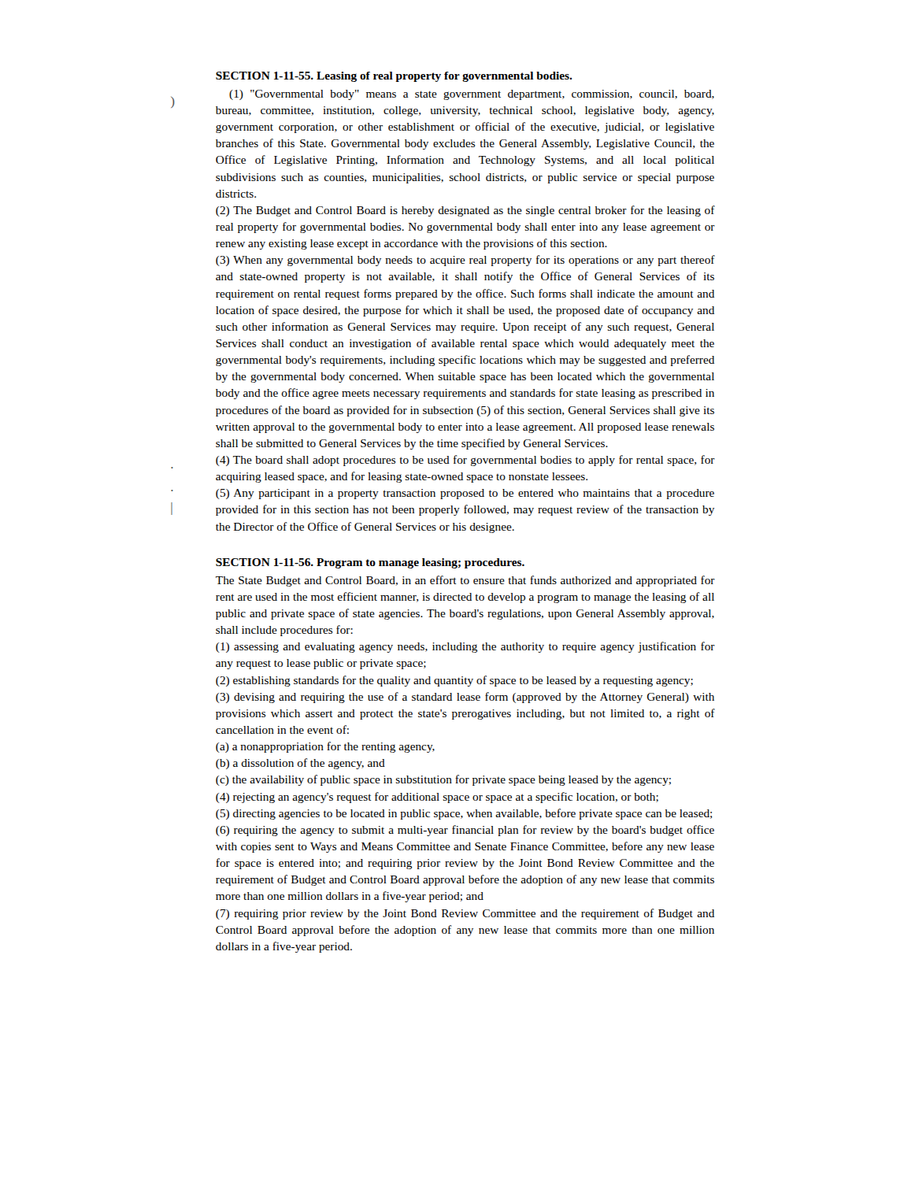)
.
.
|
SECTION 1-11-55. Leasing of real property for governmental bodies.
(1) "Governmental body" means a state government department, commission, council, board, bureau, committee, institution, college, university, technical school, legislative body, agency, government corporation, or other establishment or official of the executive, judicial, or legislative branches of this State. Governmental body excludes the General Assembly, Legislative Council, the Office of Legislative Printing, Information and Technology Systems, and all local political subdivisions such as counties, municipalities, school districts, or public service or special purpose districts.
(2) The Budget and Control Board is hereby designated as the single central broker for the leasing of real property for governmental bodies. No governmental body shall enter into any lease agreement or renew any existing lease except in accordance with the provisions of this section.
(3) When any governmental body needs to acquire real property for its operations or any part thereof and state-owned property is not available, it shall notify the Office of General Services of its requirement on rental request forms prepared by the office. Such forms shall indicate the amount and location of space desired, the purpose for which it shall be used, the proposed date of occupancy and such other information as General Services may require. Upon receipt of any such request, General Services shall conduct an investigation of available rental space which would adequately meet the governmental body's requirements, including specific locations which may be suggested and preferred by the governmental body concerned. When suitable space has been located which the governmental body and the office agree meets necessary requirements and standards for state leasing as prescribed in procedures of the board as provided for in subsection (5) of this section, General Services shall give its written approval to the governmental body to enter into a lease agreement. All proposed lease renewals shall be submitted to General Services by the time specified by General Services.
(4) The board shall adopt procedures to be used for governmental bodies to apply for rental space, for acquiring leased space, and for leasing state-owned space to nonstate lessees.
(5) Any participant in a property transaction proposed to be entered who maintains that a procedure provided for in this section has not been properly followed, may request review of the transaction by the Director of the Office of General Services or his designee.
SECTION 1-11-56. Program to manage leasing; procedures.
The State Budget and Control Board, in an effort to ensure that funds authorized and appropriated for rent are used in the most efficient manner, is directed to develop a program to manage the leasing of all public and private space of state agencies. The board's regulations, upon General Assembly approval, shall include procedures for:
(1) assessing and evaluating agency needs, including the authority to require agency justification for any request to lease public or private space;
(2) establishing standards for the quality and quantity of space to be leased by a requesting agency;
(3) devising and requiring the use of a standard lease form (approved by the Attorney General) with provisions which assert and protect the state's prerogatives including, but not limited to, a right of cancellation in the event of:
(a) a nonappropriation for the renting agency,
(b) a dissolution of the agency, and
(c) the availability of public space in substitution for private space being leased by the agency;
(4) rejecting an agency's request for additional space or space at a specific location, or both;
(5) directing agencies to be located in public space, when available, before private space can be leased;
(6) requiring the agency to submit a multi-year financial plan for review by the board's budget office with copies sent to Ways and Means Committee and Senate Finance Committee, before any new lease for space is entered into; and requiring prior review by the Joint Bond Review Committee and the requirement of Budget and Control Board approval before the adoption of any new lease that commits more than one million dollars in a five-year period; and
(7) requiring prior review by the Joint Bond Review Committee and the requirement of Budget and Control Board approval before the adoption of any new lease that commits more than one million dollars in a five-year period.